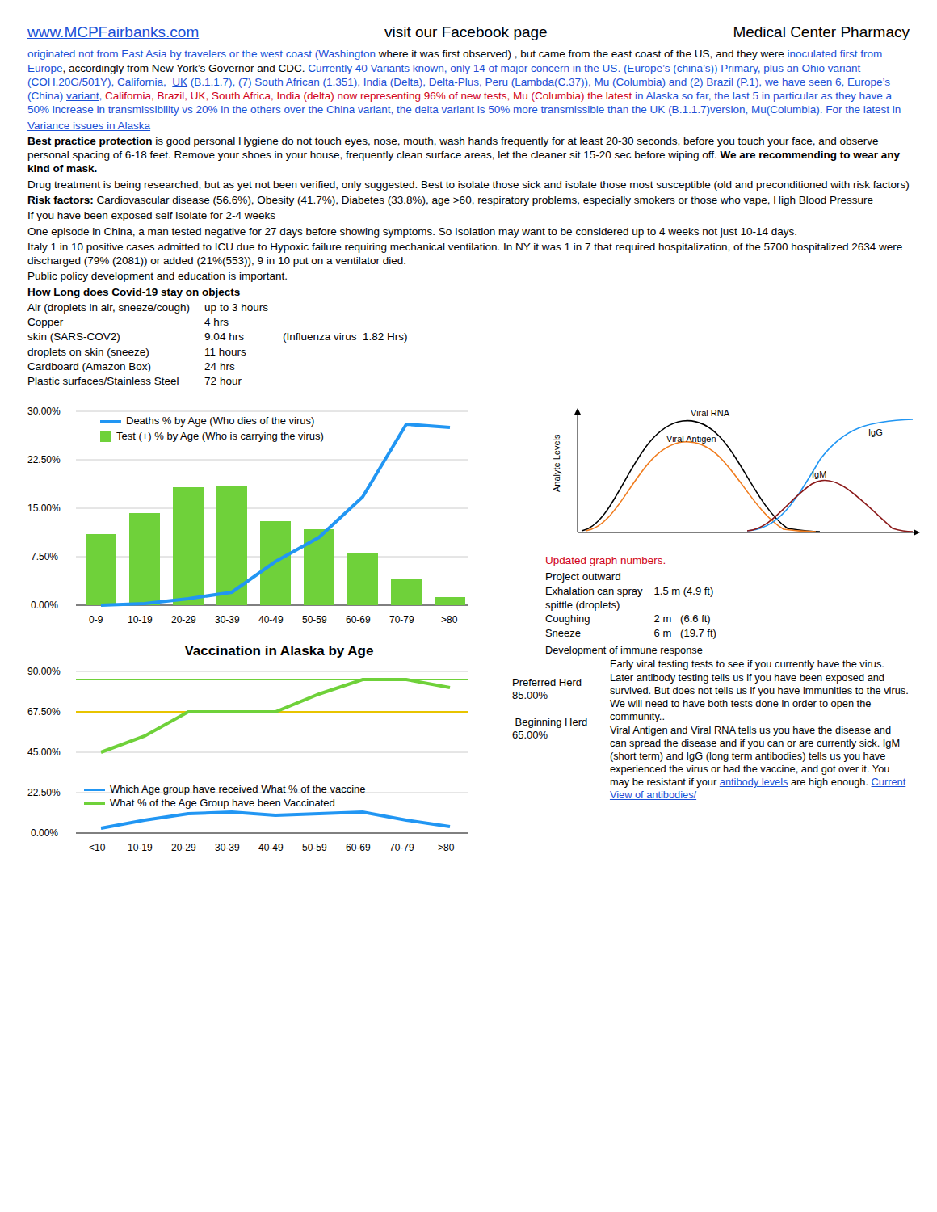www.MCPFairbanks.com visit our Facebook page Medical Center Pharmacy
originated not from East Asia by travelers or the west coast (Washington where it was first observed) , but came from the east coast of the US, and they were inoculated first from Europe, accordingly from New York’s Governor and CDC. Currently 40 Variants known, only 14 of major concern in the US. (Europe’s (china’s)) Primary, plus an Ohio variant (COH.20G/501Y), California, UK (B.1.1.7), (7) South African (1.351), India (Delta), Delta-Plus, Peru (Lambda(C.37)), Mu (Columbia) and (2) Brazil (P.1), we have seen 6, Europe’s (China) variant, California, Brazil, UK, South Africa, India (delta) now representing 96% of new tests, Mu (Columbia) the latest in Alaska so far, the last 5 in particular as they have a 50% increase in transmissibility vs 20% in the others over the China variant, the delta variant is 50% more transmissible than the UK (B.1.1.7)version, Mu(Columbia). For the latest in
Variance issues in Alaska
Best practice protection is good personal Hygiene do not touch eyes, nose, mouth, wash hands frequently for at least 20-30 seconds, before you touch your face, and observe personal spacing of 6-18 feet. Remove your shoes in your house, frequently clean surface areas, let the cleaner sit 15-20 sec before wiping off. We are recommending to wear any kind of mask.
Drug treatment is being researched, but as yet not been verified, only suggested. Best to isolate those sick and isolate those most susceptible (old and preconditioned with risk factors)
Risk factors: Cardiovascular disease (56.6%), Obesity (41.7%), Diabetes (33.8%), age >60, respiratory problems, especially smokers or those who vape, High Blood Pressure
If you have been exposed self isolate for 2-4 weeks
One episode in China, a man tested negative for 27 days before showing symptoms. So Isolation may want to be considered up to 4 weeks not just 10-14 days.
Italy 1 in 10 positive cases admitted to ICU due to Hypoxic failure requiring mechanical ventilation. In NY it was 1 in 7 that required hospitalization, of the 5700 hospitalized 2634 were discharged (79% (2081)) or added (21%(553)), 9 in 10 put on a ventilator died.
Public policy development and education is important.
How Long does Covid-19 stay on objects
| Air (droplets in air, sneeze/cough) | up to 3 hours | |
| Copper | 4 hrs | |
| skin (SARS-COV2) | 9.04 hrs | (Influenza virus 1.82 Hrs) |
| droplets on skin (sneeze) | 11 hours | |
| Cardboard (Amazon Box) | 24 hrs | |
| Plastic surfaces/Stainless Steel | 72 hour | |
30.00% 22.50% 15.00% 7.50% 0.00% 0-9 10-19 20-29 30-39 40-49 50-59 60-69 70-79 >80
Deaths % by Age (Who dies of the virus)
Test (+) % by Age (Who is carrying the virus)
Vaccination in Alaska by Age
90.00% 67.50% 45.00% 22.50% 0.00% <10 10-19 20-29 30-39 40-49 50-59 60-69 70-79 >80
Which Age group have received What % of the vaccine
What % of the Age Group have been Vaccinated
Analyte Levels Viral RNA Viral Antigen IgG IgM
Updated graph numbers.
Project outward
| Exhalation can spray spittle (droplets) | 1.5 m (4.9 ft) |
| Coughing | 2 m (6.6 ft) |
| Sneeze | 6 m (19.7 ft) |
Development of immune response
Early viral testing tests to see if you currently have the virus.
Later antibody testing tells us if you have been exposed and survived. But does not tells us if you have immunities to the virus. We will need to have both tests done in order to open the community..
Viral Antigen and Viral RNA tells us you have the disease and can spread the disease and if you can or are currently sick. IgM (short term) and IgG (long term antibodies) tells us you have experienced the virus or had the vaccine, and got over it. You may be resistant if your antibody levels are high enough. Current View of antibodies/
Preferred Herd
85.00%
Beginning Herd
65.00%